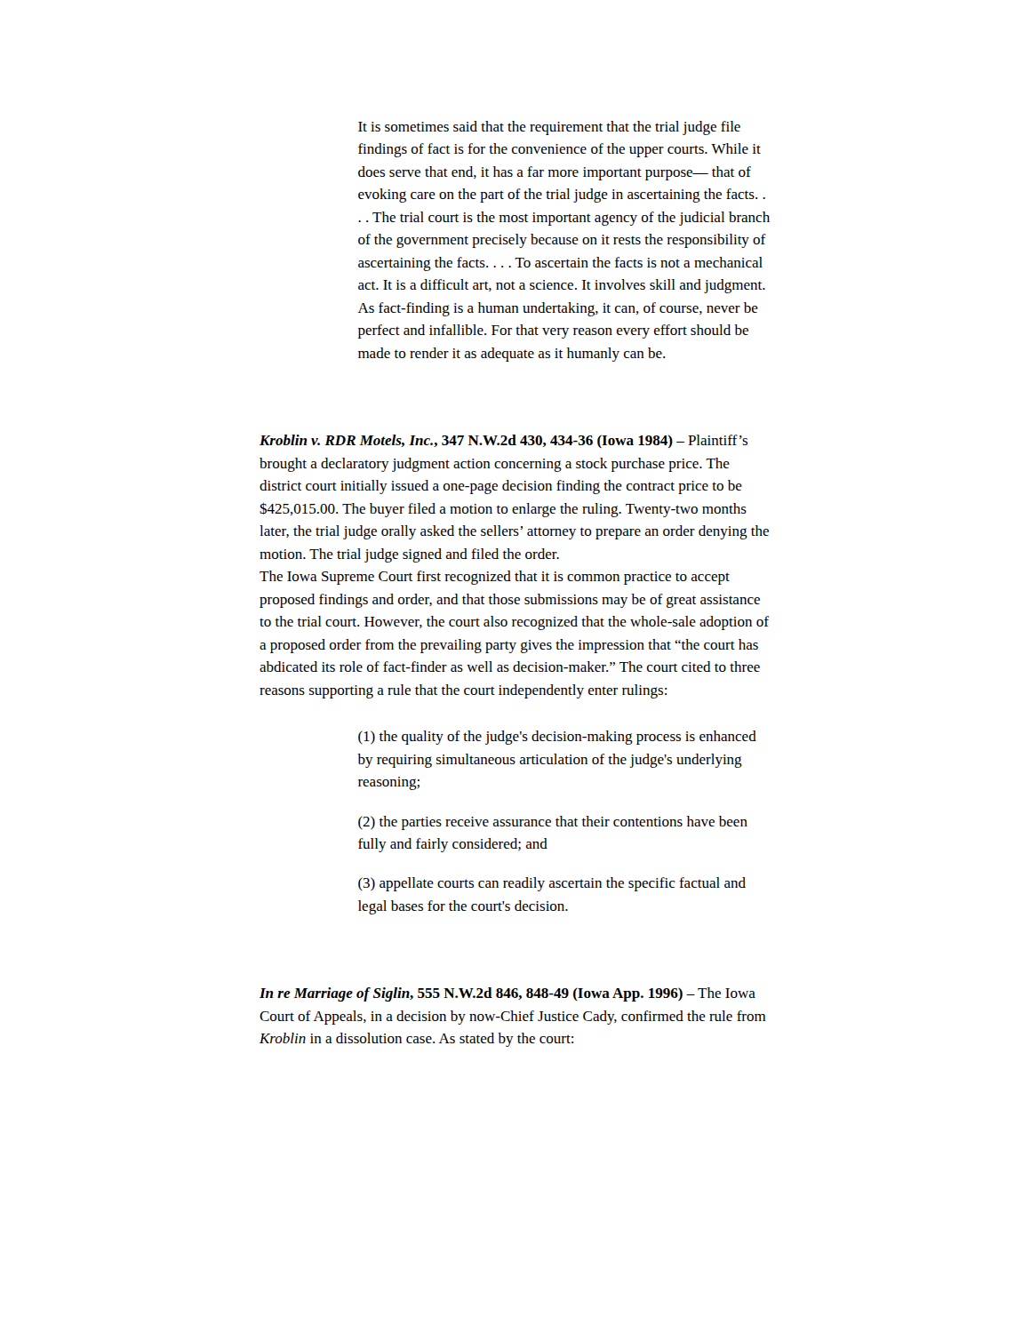It is sometimes said that the requirement that the trial judge file findings of fact is for the convenience of the upper courts. While it does serve that end, it has a far more important purpose— that of evoking care on the part of the trial judge in ascertaining the facts. . . . The trial court is the most important agency of the judicial branch of the government precisely because on it rests the responsibility of ascertaining the facts. . . . To ascertain the facts is not a mechanical act. It is a difficult art, not a science. It involves skill and judgment. As fact-finding is a human undertaking, it can, of course, never be perfect and infallible. For that very reason every effort should be made to render it as adequate as it humanly can be.
Kroblin v. RDR Motels, Inc., 347 N.W.2d 430, 434-36 (Iowa 1984) – Plaintiff’s brought a declaratory judgment action concerning a stock purchase price. The district court initially issued a one-page decision finding the contract price to be $425,015.00. The buyer filed a motion to enlarge the ruling. Twenty-two months later, the trial judge orally asked the sellers’ attorney to prepare an order denying the motion. The trial judge signed and filed the order.
The Iowa Supreme Court first recognized that it is common practice to accept proposed findings and order, and that those submissions may be of great assistance to the trial court. However, the court also recognized that the whole-sale adoption of a proposed order from the prevailing party gives the impression that “the court has abdicated its role of fact-finder as well as decision-maker.” The court cited to three reasons supporting a rule that the court independently enter rulings:
(1) the quality of the judge's decision-making process is enhanced by requiring simultaneous articulation of the judge's underlying reasoning;
(2) the parties receive assurance that their contentions have been fully and fairly considered; and
(3) appellate courts can readily ascertain the specific factual and legal bases for the court's decision.
In re Marriage of Siglin, 555 N.W.2d 846, 848-49 (Iowa App. 1996) – The Iowa Court of Appeals, in a decision by now-Chief Justice Cady, confirmed the rule from Kroblin in a dissolution case. As stated by the court: